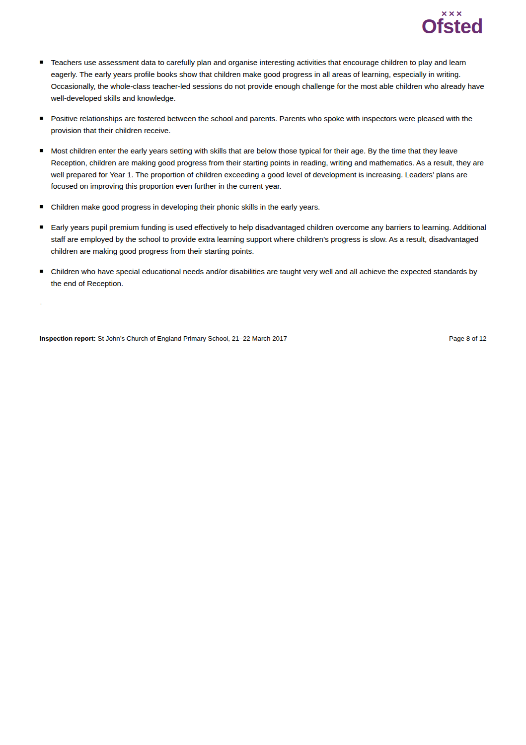✕✕✕Ofsted
Teachers use assessment data to carefully plan and organise interesting activities that encourage children to play and learn eagerly. The early years profile books show that children make good progress in all areas of learning, especially in writing. Occasionally, the whole-class teacher-led sessions do not provide enough challenge for the most able children who already have well-developed skills and knowledge.
Positive relationships are fostered between the school and parents. Parents who spoke with inspectors were pleased with the provision that their children receive.
Most children enter the early years setting with skills that are below those typical for their age. By the time that they leave Reception, children are making good progress from their starting points in reading, writing and mathematics. As a result, they are well prepared for Year 1. The proportion of children exceeding a good level of development is increasing. Leaders’ plans are focused on improving this proportion even further in the current year.
Children make good progress in developing their phonic skills in the early years.
Early years pupil premium funding is used effectively to help disadvantaged children overcome any barriers to learning. Additional staff are employed by the school to provide extra learning support where children’s progress is slow. As a result, disadvantaged children are making good progress from their starting points.
Children who have special educational needs and/or disabilities are taught very well and all achieve the expected standards by the end of Reception.
.
Inspection report: St John’s Church of England Primary School, 21–22 March 2017 Page 8 of 12